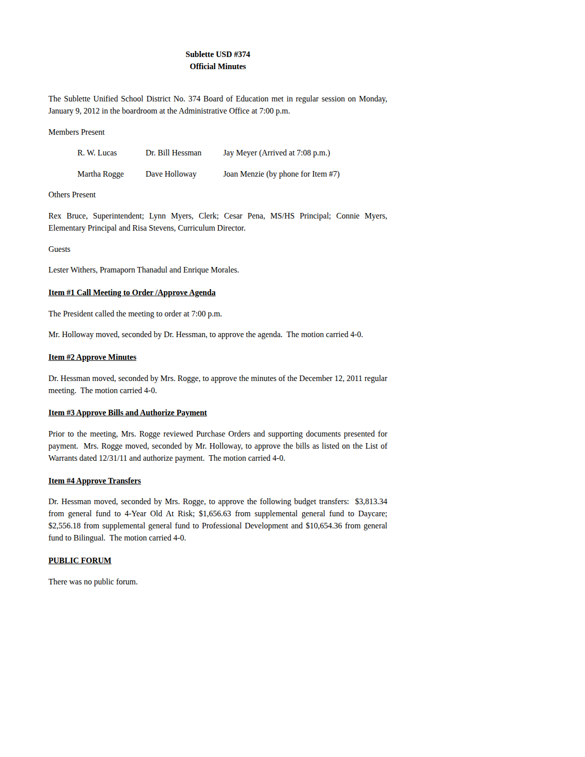Sublette USD #374
Official Minutes
The Sublette Unified School District No. 374 Board of Education met in regular session on Monday, January 9, 2012 in the boardroom at the Administrative Office at 7:00 p.m.
Members Present
| R. W. Lucas | Dr. Bill Hessman | Jay Meyer (Arrived at 7:08 p.m.) |
| Martha Rogge | Dave Holloway | Joan Menzie (by phone for Item #7) |
Others Present
Rex Bruce, Superintendent; Lynn Myers, Clerk; Cesar Pena, MS/HS Principal; Connie Myers, Elementary Principal and Risa Stevens, Curriculum Director.
Guests
Lester Withers, Pramaporn Thanadul and Enrique Morales.
Item #1 Call Meeting to Order /Approve Agenda
The President called the meeting to order at 7:00 p.m.
Mr. Holloway moved, seconded by Dr. Hessman, to approve the agenda. The motion carried 4-0.
Item #2 Approve Minutes
Dr. Hessman moved, seconded by Mrs. Rogge, to approve the minutes of the December 12, 2011 regular meeting. The motion carried 4-0.
Item #3 Approve Bills and Authorize Payment
Prior to the meeting, Mrs. Rogge reviewed Purchase Orders and supporting documents presented for payment. Mrs. Rogge moved, seconded by Mr. Holloway, to approve the bills as listed on the List of Warrants dated 12/31/11 and authorize payment. The motion carried 4-0.
Item #4 Approve Transfers
Dr. Hessman moved, seconded by Mrs. Rogge, to approve the following budget transfers: $3,813.34 from general fund to 4-Year Old At Risk; $1,656.63 from supplemental general fund to Daycare; $2,556.18 from supplemental general fund to Professional Development and $10,654.36 from general fund to Bilingual. The motion carried 4-0.
PUBLIC FORUM
There was no public forum.